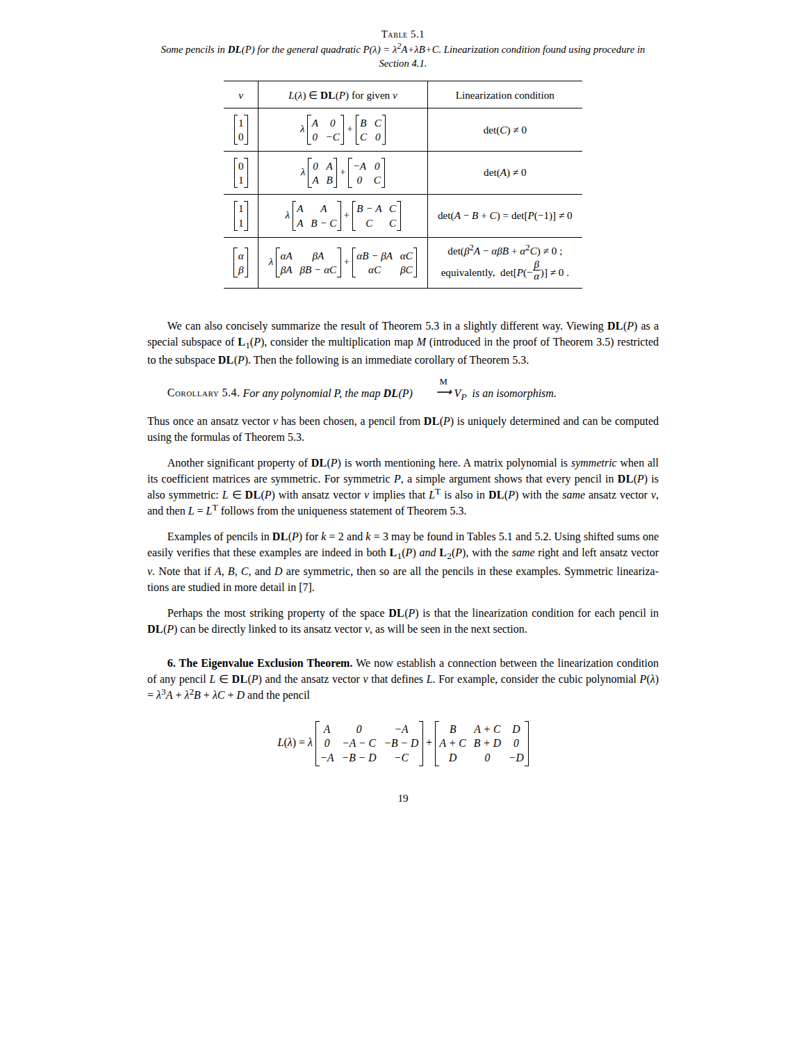Table 5.1 Some pencils in DL(P) for the general quadratic P(λ) = λ2A+λB+C. Linearization condition found using procedure in Section 4.1.
| v | L ( λ ) ∈ DL ( P ) for given v | Linearization condition |
| --- | --- | --- |
| 1 0 | λ A 0 0 −C + B C C 0 | det( C ) ≠ 0 |
| 0 1 | λ 0 A A B + −A 0 0 C | det( A ) ≠ 0 |
| 1 1 | λ A A A B − C + B − A C C C | det( A − B + C ) = det[ P (−1)] ≠ 0 |
| α β | λ αA βA βA βB − αC + αB − βA αC αC βC | det( β 2 A − α β B + α 2 C ) ≠ 0 ; equivalently, det[ P (− β α )] ≠ 0 . |
We can also concisely summarize the result of Theorem 5.3 in a slightly different way. Viewing DL(P) as a special subspace of L1(P), consider the multiplication map M (introduced in the proof of Theorem 3.5) restricted to the subspace DL(P). Then the following is an immediate corollary of Theorem 5.3.
Corollary 5.4. For any polynomial P, the map DL(P) M⟶ VP is an isomorphism.
Thus once an ansatz vector v has been chosen, a pencil from DL(P) is uniquely determined and can be computed using the formulas of Theorem 5.3.
Another significant property of DL(P) is worth mentioning here. A matrix polynomial is symmetric when all its coefficient matrices are symmetric. For symmetric P, a simple argument shows that every pencil in DL(P) is also symmetric: L ∈ DL(P) with ansatz vector v implies that LT is also in DL(P) with the same ansatz vector v, and then L = LT follows from the uniqueness statement of Theorem 5.3.
Examples of pencils in DL(P) for k = 2 and k = 3 may be found in Tables 5.1 and 5.2. Using shifted sums one easily verifies that these examples are indeed in both L1(P) and L2(P), with the same right and left ansatz vector v. Note that if A, B, C, and D are symmetric, then so are all the pencils in these examples. Symmetric linearizations are studied in more detail in [7].
Perhaps the most striking property of the space DL(P) is that the linearization condition for each pencil in DL(P) can be directly linked to its ansatz vector v, as will be seen in the next section.
6. The Eigenvalue Exclusion Theorem. We now establish a connection between the linearization condition of any pencil L ∈ DL(P) and the ansatz vector v that defines L. For example, consider the cubic polynomial P(λ) = λ3A + λ2B + λC + D and the pencil
L(λ) = λ A 0−A 0−A − C−B − D −A−B − D−C + BA + C D A + C B + D 0 D 0−D
19